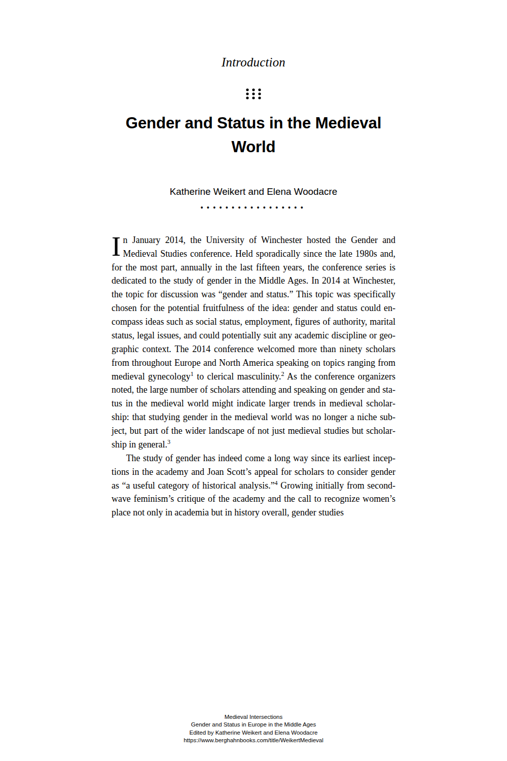Introduction
Gender and Status in the Medieval World
Katherine Weikert and Elena Woodacre
•••••••••••••••••
In January 2014, the University of Winchester hosted the Gender and Medieval Studies conference. Held sporadically since the late 1980s and, for the most part, annually in the last fifteen years, the conference series is dedicated to the study of gender in the Middle Ages. In 2014 at Winchester, the topic for discussion was “gender and status.” This topic was specifically chosen for the potential fruitfulness of the idea: gender and status could encompass ideas such as social status, employment, figures of authority, marital status, legal issues, and could potentially suit any academic discipline or geographic context. The 2014 conference welcomed more than ninety scholars from throughout Europe and North America speaking on topics ranging from medieval gynecology1 to clerical masculinity.2 As the conference organizers noted, the large number of scholars attending and speaking on gender and status in the medieval world might indicate larger trends in medieval scholarship: that studying gender in the medieval world was no longer a niche subject, but part of the wider landscape of not just medieval studies but scholarship in general.3
The study of gender has indeed come a long way since its earliest inceptions in the academy and Joan Scott’s appeal for scholars to consider gender as “a useful category of historical analysis.”4 Growing initially from second-wave feminism’s critique of the academy and the call to recognize women’s place not only in academia but in history overall, gender studies
Medieval Intersections
Gender and Status in Europe in the Middle Ages
Edited by Katherine Weikert and Elena Woodacre
https://www.berghahnbooks.com/title/WeikertMedieval